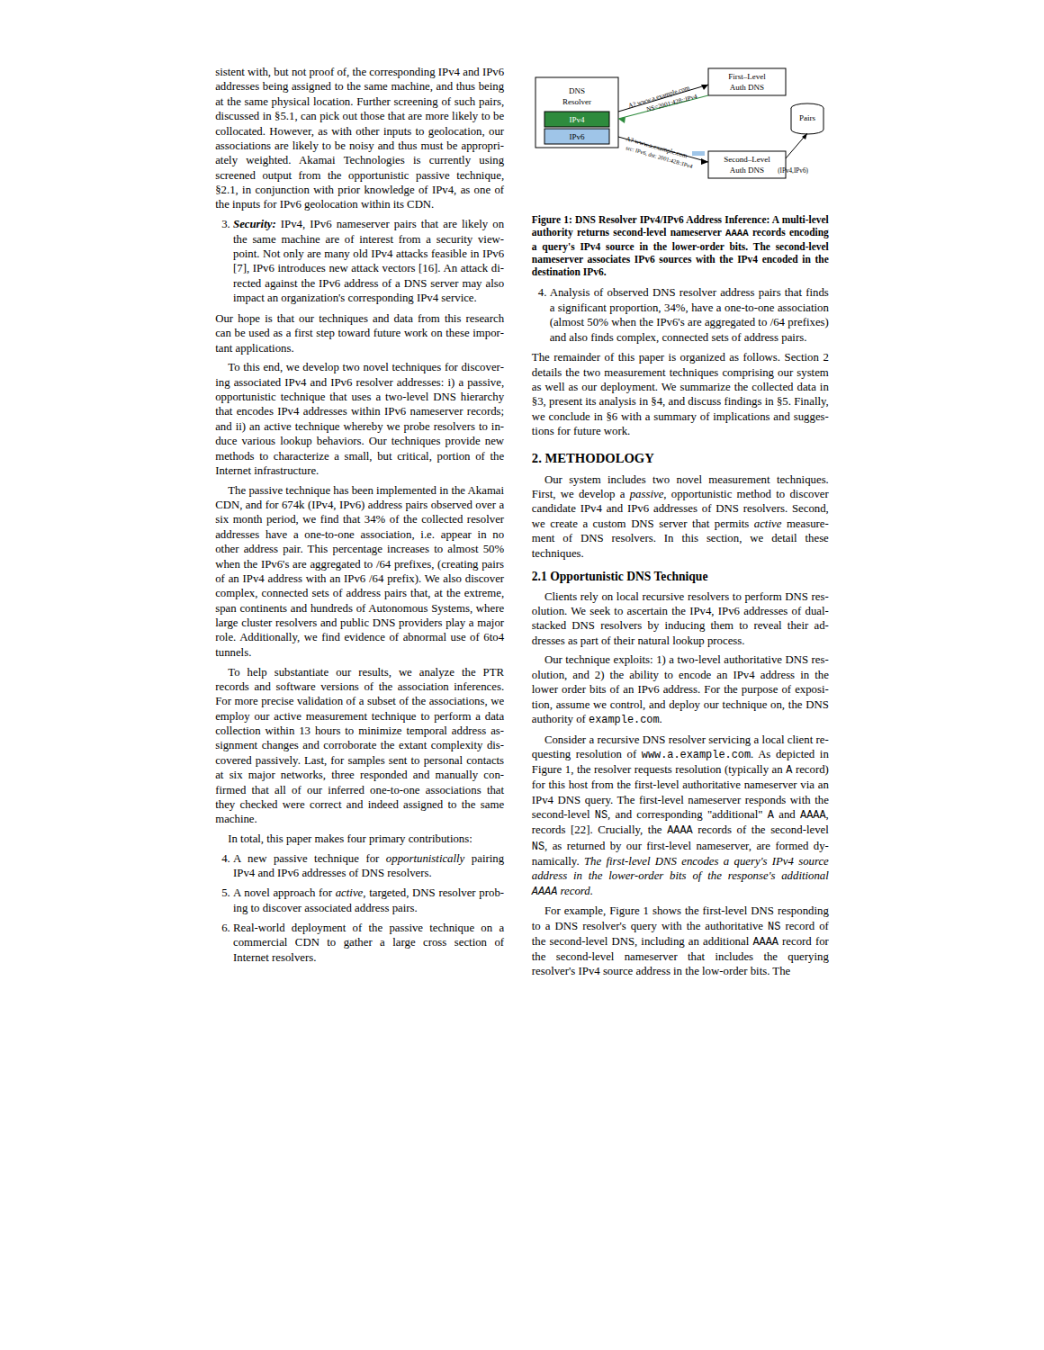sistent with, but not proof of, the corresponding IPv4 and IPv6 addresses being assigned to the same machine, and thus being at the same physical location. Further screening of such pairs, discussed in §5.1, can pick out those that are more likely to be collocated. However, as with other inputs to geolocation, our associations are likely to be noisy and thus must be appropriately weighted. Akamai Technologies is currently using screened output from the opportunistic passive technique, §2.1, in conjunction with prior knowledge of IPv4, as one of the inputs for IPv6 geolocation within its CDN.
Security: IPv4, IPv6 nameserver pairs that are likely on the same machine are of interest from a security viewpoint. Not only are many old IPv4 attacks feasible in IPv6 [7], IPv6 introduces new attack vectors [16]. An attack directed against the IPv6 address of a DNS server may also impact an organization's corresponding IPv4 service.
Our hope is that our techniques and data from this research can be used as a first step toward future work on these important applications.
To this end, we develop two novel techniques for discovering associated IPv4 and IPv6 resolver addresses: i) a passive, opportunistic technique that uses a two-level DNS hierarchy that encodes IPv4 addresses within IPv6 nameserver records; and ii) an active technique whereby we probe resolvers to induce various lookup behaviors. Our techniques provide new methods to characterize a small, but critical, portion of the Internet infrastructure.
The passive technique has been implemented in the Akamai CDN, and for 674k (IPv4, IPv6) address pairs observed over a six month period, we find that 34% of the collected resolver addresses have a one-to-one association, i.e. appear in no other address pair. This percentage increases to almost 50% when the IPv6's are aggregated to /64 prefixes, (creating pairs of an IPv4 address with an IPv6 /64 prefix). We also discover complex, connected sets of address pairs that, at the extreme, span continents and hundreds of Autonomous Systems, where large cluster resolvers and public DNS providers play a major role. Additionally, we find evidence of abnormal use of 6to4 tunnels.
To help substantiate our results, we analyze the PTR records and software versions of the association inferences. For more precise validation of a subset of the associations, we employ our active measurement technique to perform a data collection within 13 hours to minimize temporal address assignment changes and corroborate the extant complexity discovered passively. Last, for samples sent to personal contacts at six major networks, three responded and manually confirmed that all of our inferred one-to-one associations that they checked were correct and indeed assigned to the same machine.
In total, this paper makes four primary contributions:
A new passive technique for opportunistically pairing IPv4 and IPv6 addresses of DNS resolvers.
A novel approach for active, targeted, DNS resolver probing to discover associated address pairs.
Real-world deployment of the passive technique on a commercial CDN to gather a large cross section of Internet resolvers.
DNS Resolver IPv4 IPv6 First–Level Auth DNS Second–Level Auth DNS Pairs A? www.a.example.com NS=2001:428::IPv4 A? www.a.example.com src: IPv6, dst: 2001:428::IPv4 (IPv4,IPv6)
Figure 1: DNS Resolver IPv4/IPv6 Address Inference: A multi-level authority returns second-level nameserver AAAA records encoding a query's IPv4 source in the lower-order bits. The second-level nameserver associates IPv6 sources with the IPv4 encoded in the destination IPv6.
Analysis of observed DNS resolver address pairs that finds a significant proportion, 34%, have a one-to-one association (almost 50% when the IPv6's are aggregated to /64 prefixes) and also finds complex, connected sets of address pairs.
The remainder of this paper is organized as follows. Section 2 details the two measurement techniques comprising our system as well as our deployment. We summarize the collected data in §3, present its analysis in §4, and discuss findings in §5. Finally, we conclude in §6 with a summary of implications and suggestions for future work.
2. METHODOLOGY
Our system includes two novel measurement techniques. First, we develop a passive, opportunistic method to discover candidate IPv4 and IPv6 addresses of DNS resolvers. Second, we create a custom DNS server that permits active measurement of DNS resolvers. In this section, we detail these techniques.
2.1 Opportunistic DNS Technique
Clients rely on local recursive resolvers to perform DNS resolution. We seek to ascertain the IPv4, IPv6 addresses of dual-stacked DNS resolvers by inducing them to reveal their addresses as part of their natural lookup process.
Our technique exploits: 1) a two-level authoritative DNS resolution, and 2) the ability to encode an IPv4 address in the lower order bits of an IPv6 address. For the purpose of exposition, assume we control, and deploy our technique on, the DNS authority of example.com.
Consider a recursive DNS resolver servicing a local client requesting resolution of www.a.example.com. As depicted in Figure 1, the resolver requests resolution (typically an A record) for this host from the first-level authoritative nameserver via an IPv4 DNS query. The first-level nameserver responds with the second-level NS, and corresponding "additional" A and AAAA, records [22]. Crucially, the AAAA records of the second-level NS, as returned by our first-level nameserver, are formed dynamically. The first-level DNS encodes a query's IPv4 source address in the lower-order bits of the response's additional AAAA record.
For example, Figure 1 shows the first-level DNS responding to a DNS resolver's query with the authoritative NS record of the second-level DNS, including an additional AAAA record for the second-level nameserver that includes the querying resolver's IPv4 source address in the low-order bits. The